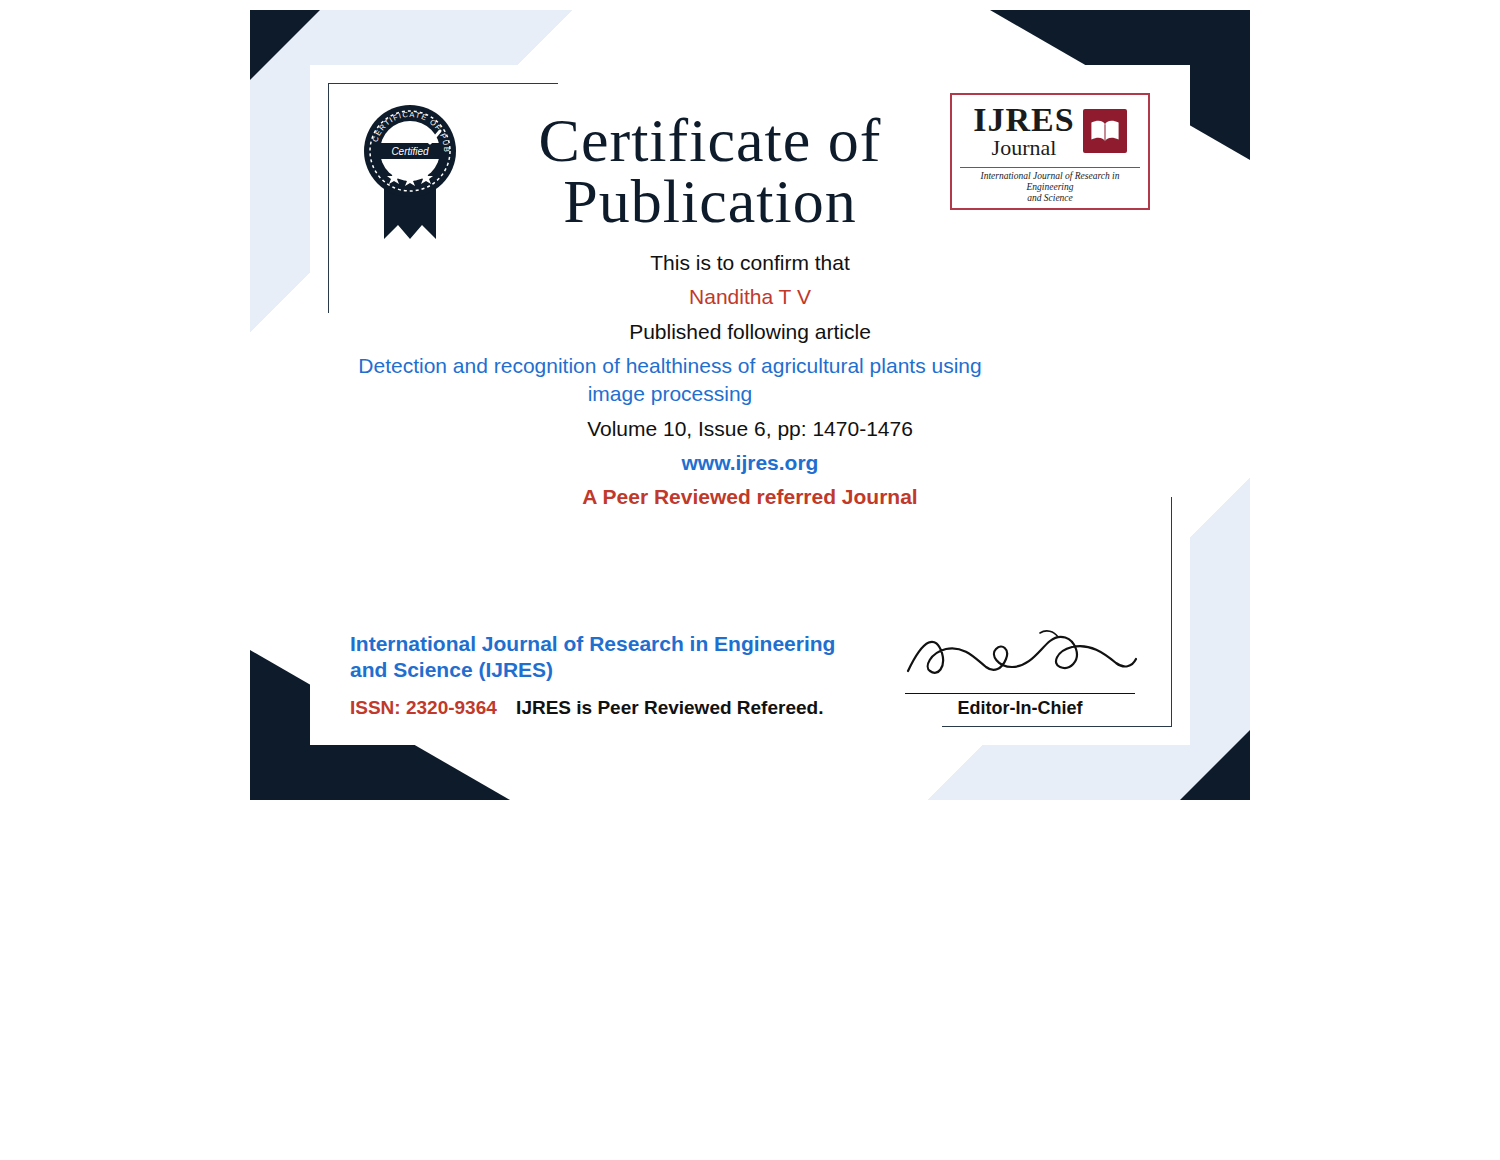CERTIFICATE OF PUBLICATION Certified
Certificate of Publication
IJRES
Journal
International Journal of Research in Engineering
and Science
This is to confirm that
Nanditha T V
Published following article
Detection and recognition of healthiness of agricultural plants using image processing
Volume 10, Issue 6, pp: 1470-1476
www.ijres.org
A Peer Reviewed referred Journal
International Journal of Research in Engineering and Science (IJRES)
ISSN: 2320-9364 IJRES is Peer Reviewed Refereed.
Editor-In-Chief